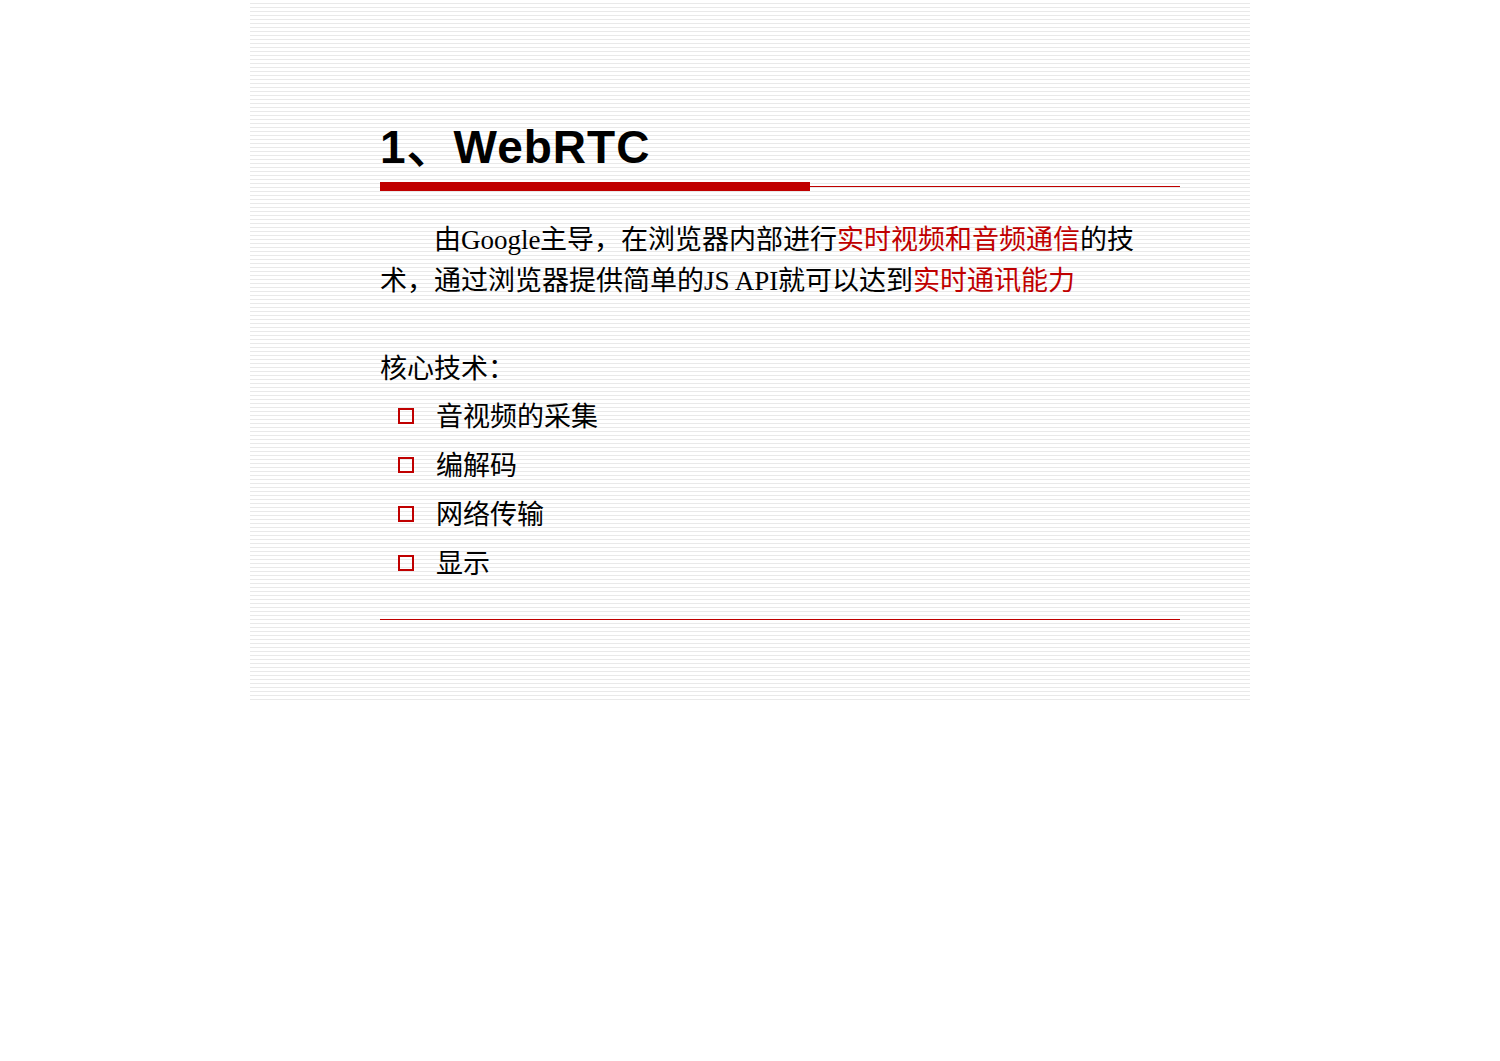1、WebRTC
由Google主导，在浏览器内部进行实时视频和音频通信的技术，通过浏览器提供简单的JS API就可以达到实时通讯能力
核心技术：
音视频的采集
编解码
网络传输
显示